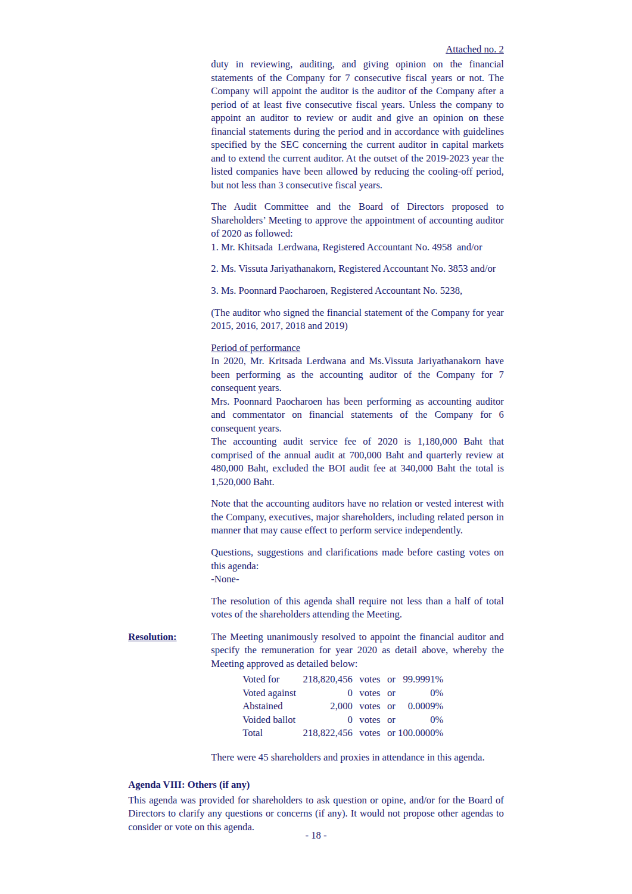Attached no. 2
duty in reviewing, auditing, and giving opinion on the financial statements of the Company for 7 consecutive fiscal years or not. The Company will appoint the auditor is the auditor of the Company after a period of at least five consecutive fiscal years. Unless the company to appoint an auditor to review or audit and give an opinion on these financial statements during the period and in accordance with guidelines specified by the SEC concerning the current auditor in capital markets and to extend the current auditor. At the outset of the 2019-2023 year the listed companies have been allowed by reducing the cooling-off period, but not less than 3 consecutive fiscal years.
The Audit Committee and the Board of Directors proposed to Shareholders’ Meeting to approve the appointment of accounting auditor of 2020 as followed:
1. Mr. Khitsada Lerdwana, Registered Accountant No. 4958 and/or
2. Ms. Vissuta Jariyathanakorn, Registered Accountant No. 3853 and/or
3. Ms. Poonnard Paocharoen, Registered Accountant No. 5238,
(The auditor who signed the financial statement of the Company for year 2015, 2016, 2017, 2018 and 2019)
Period of performance
In 2020, Mr. Kritsada Lerdwana and Ms.Vissuta Jariyathanakorn have been performing as the accounting auditor of the Company for 7 consequent years.
Mrs. Poonnard Paocharoen has been performing as accounting auditor and commentator on financial statements of the Company for 6 consequent years.
The accounting audit service fee of 2020 is 1,180,000 Baht that comprised of the annual audit at 700,000 Baht and quarterly review at 480,000 Baht, excluded the BOI audit fee at 340,000 Baht the total is 1,520,000 Baht.
Note that the accounting auditors have no relation or vested interest with the Company, executives, major shareholders, including related person in manner that may cause effect to perform service independently.
Questions, suggestions and clarifications made before casting votes on this agenda:
-None-
The resolution of this agenda shall require not less than a half of total votes of the shareholders attending the Meeting.
Resolution:
The Meeting unanimously resolved to appoint the financial auditor and specify the remuneration for year 2020 as detail above, whereby the Meeting approved as detailed below:
| Voted for | 218,820,456 | votes | or | 99.9991% |
| Voted against | 0 | votes | or | 0% |
| Abstained | 2,000 | votes | or | 0.0009% |
| Voided ballot | 0 | votes | or | 0% |
| Total | 218,822,456 | votes | or 100.0000% |
There were 45 shareholders and proxies in attendance in this agenda.
Agenda VIII: Others (if any)
This agenda was provided for shareholders to ask question or opine, and/or for the Board of Directors to clarify any questions or concerns (if any). It would not propose other agendas to consider or vote on this agenda.
- 18 -